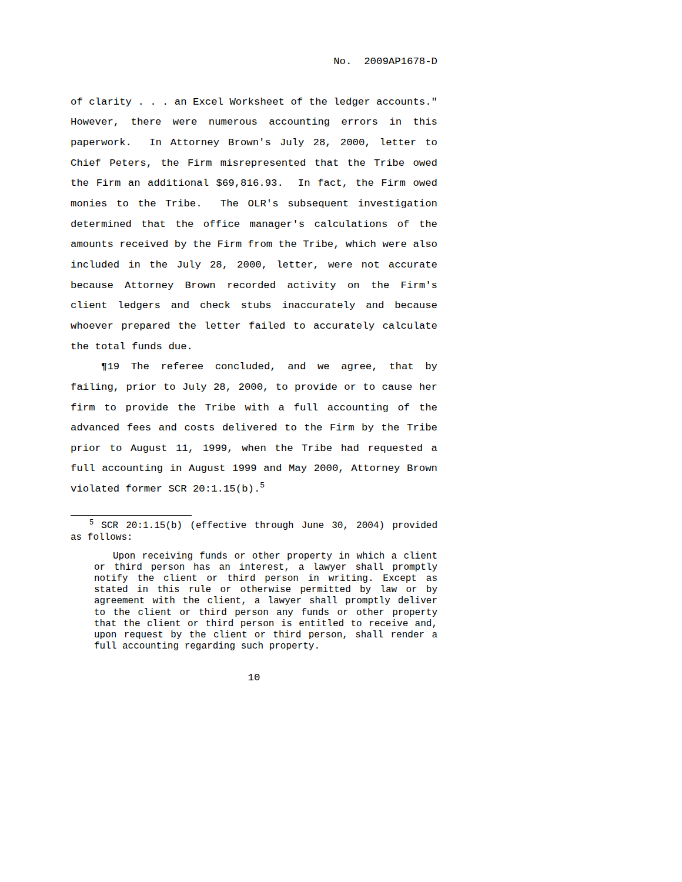No. 2009AP1678-D
of clarity . . . an Excel Worksheet of the ledger accounts." However, there were numerous accounting errors in this paperwork. In Attorney Brown's July 28, 2000, letter to Chief Peters, the Firm misrepresented that the Tribe owed the Firm an additional $69,816.93. In fact, the Firm owed monies to the Tribe. The OLR's subsequent investigation determined that the office manager's calculations of the amounts received by the Firm from the Tribe, which were also included in the July 28, 2000, letter, were not accurate because Attorney Brown recorded activity on the Firm's client ledgers and check stubs inaccurately and because whoever prepared the letter failed to accurately calculate the total funds due.
¶19 The referee concluded, and we agree, that by failing, prior to July 28, 2000, to provide or to cause her firm to provide the Tribe with a full accounting of the advanced fees and costs delivered to the Firm by the Tribe prior to August 11, 1999, when the Tribe had requested a full accounting in August 1999 and May 2000, Attorney Brown violated former SCR 20:1.15(b).5
5 SCR 20:1.15(b) (effective through June 30, 2004) provided as follows:
Upon receiving funds or other property in which a client or third person has an interest, a lawyer shall promptly notify the client or third person in writing. Except as stated in this rule or otherwise permitted by law or by agreement with the client, a lawyer shall promptly deliver to the client or third person any funds or other property that the client or third person is entitled to receive and, upon request by the client or third person, shall render a full accounting regarding such property.
10